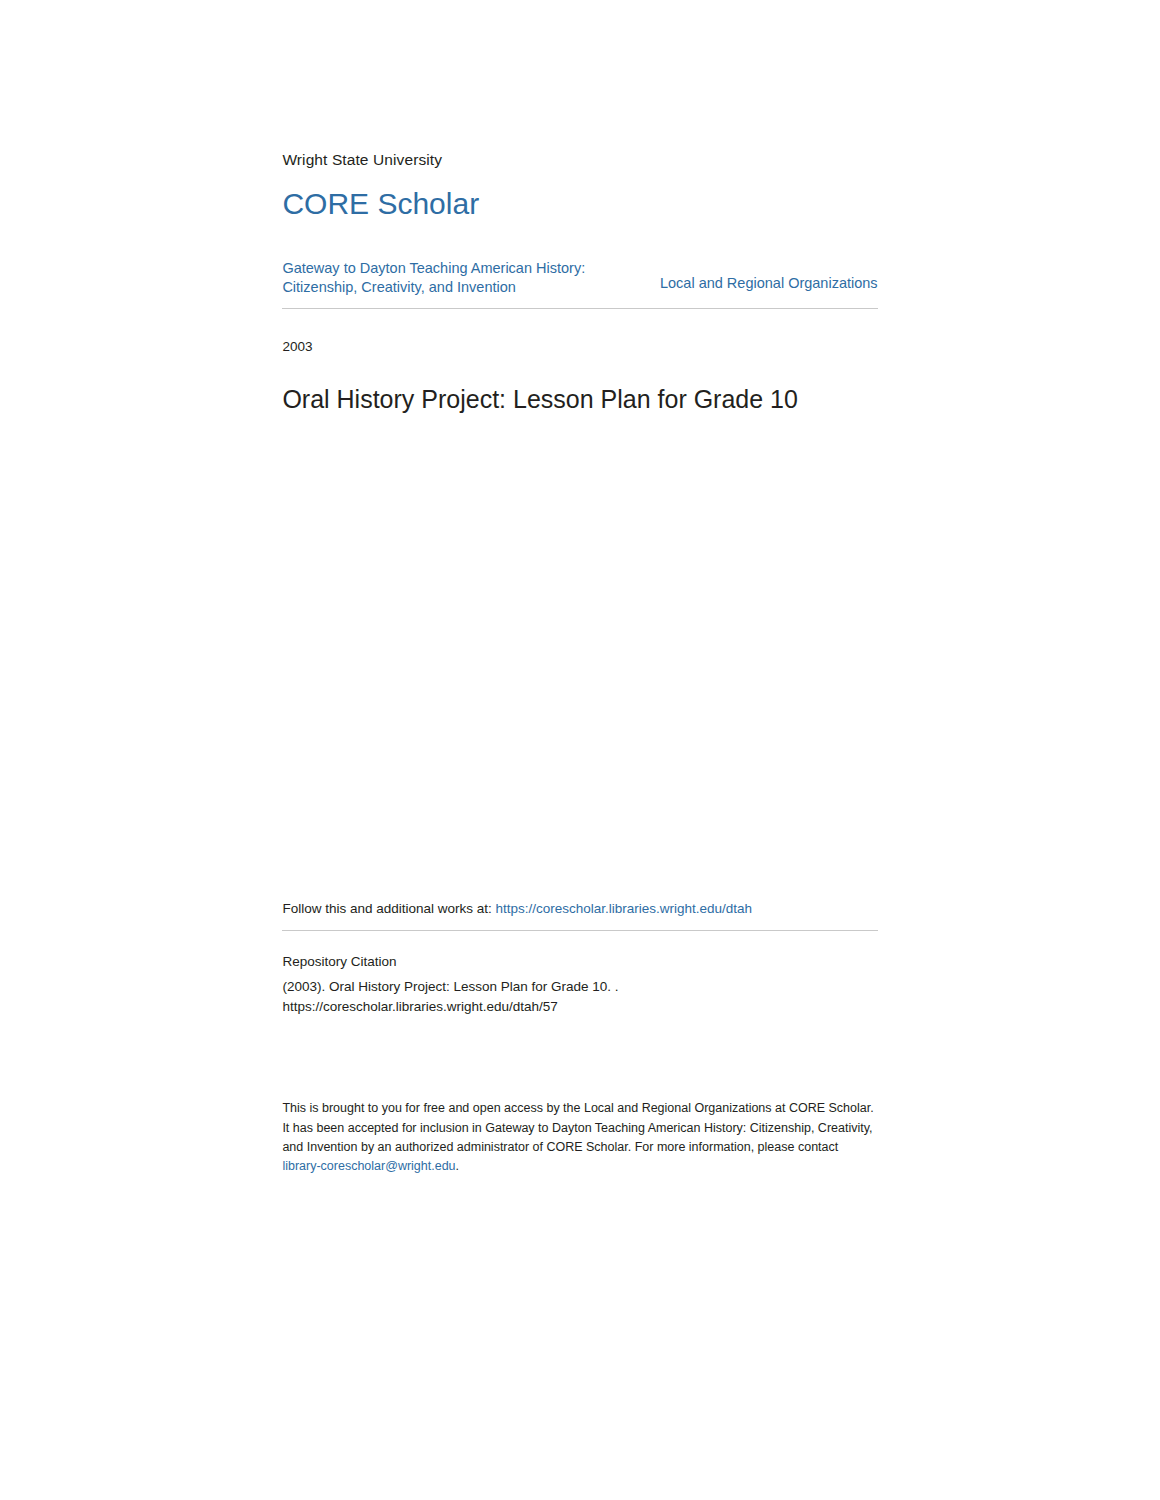Wright State University
CORE Scholar
Gateway to Dayton Teaching American History:
Citizenship, Creativity, and Invention
Local and Regional Organizations
2003
Oral History Project: Lesson Plan for Grade 10
Follow this and additional works at: https://corescholar.libraries.wright.edu/dtah
Repository Citation
(2003). Oral History Project: Lesson Plan for Grade 10. .
https://corescholar.libraries.wright.edu/dtah/57
This is brought to you for free and open access by the Local and Regional Organizations at CORE Scholar. It has been accepted for inclusion in Gateway to Dayton Teaching American History: Citizenship, Creativity, and Invention by an authorized administrator of CORE Scholar. For more information, please contact library-corescholar@wright.edu.